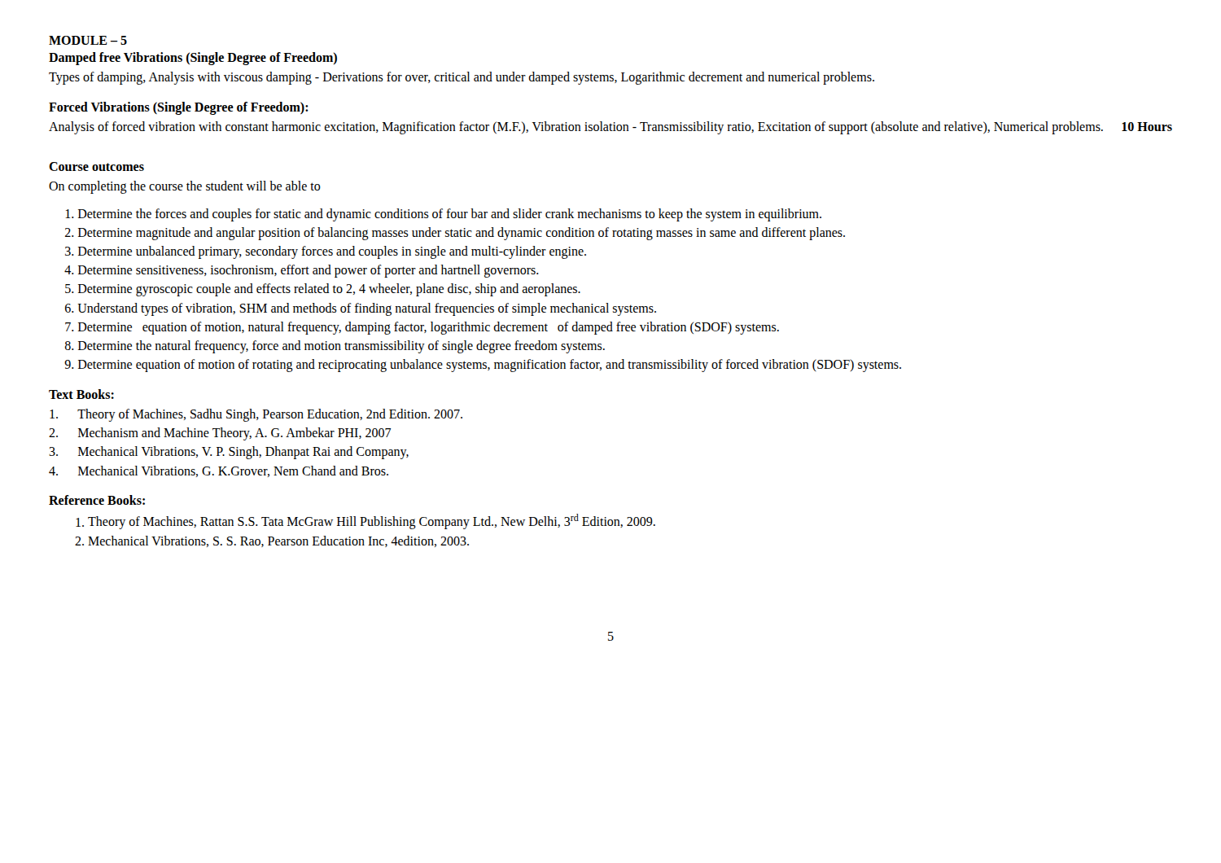MODULE – 5
Damped free Vibrations (Single Degree of Freedom)
Types of damping, Analysis with viscous damping - Derivations for over, critical and under damped systems, Logarithmic decrement and numerical problems.
Forced Vibrations (Single Degree of Freedom):
Analysis of forced vibration with constant harmonic excitation, Magnification factor (M.F.), Vibration isolation - Transmissibility ratio, Excitation of support (absolute and relative), Numerical problems. 10 Hours
Course outcomes
On completing the course the student will be able to
Determine the forces and couples for static and dynamic conditions of four bar and slider crank mechanisms to keep the system in equilibrium.
Determine magnitude and angular position of balancing masses under static and dynamic condition of rotating masses in same and different planes.
Determine unbalanced primary, secondary forces and couples in single and multi-cylinder engine.
Determine sensitiveness, isochronism, effort and power of porter and hartnell governors.
Determine gyroscopic couple and effects related to 2, 4 wheeler, plane disc, ship and aeroplanes.
Understand types of vibration, SHM and methods of finding natural frequencies of simple mechanical systems.
Determine equation of motion, natural frequency, damping factor, logarithmic decrement of damped free vibration (SDOF) systems.
Determine the natural frequency, force and motion transmissibility of single degree freedom systems.
Determine equation of motion of rotating and reciprocating unbalance systems, magnification factor, and transmissibility of forced vibration (SDOF) systems.
Text Books:
1. Theory of Machines, Sadhu Singh, Pearson Education, 2nd Edition. 2007.
2. Mechanism and Machine Theory, A. G. Ambekar PHI, 2007
3. Mechanical Vibrations, V. P. Singh, Dhanpat Rai and Company,
4. Mechanical Vibrations, G. K.Grover, Nem Chand and Bros.
Reference Books:
Theory of Machines, Rattan S.S. Tata McGraw Hill Publishing Company Ltd., New Delhi, 3rd Edition, 2009.
Mechanical Vibrations, S. S. Rao, Pearson Education Inc, 4edition, 2003.
5